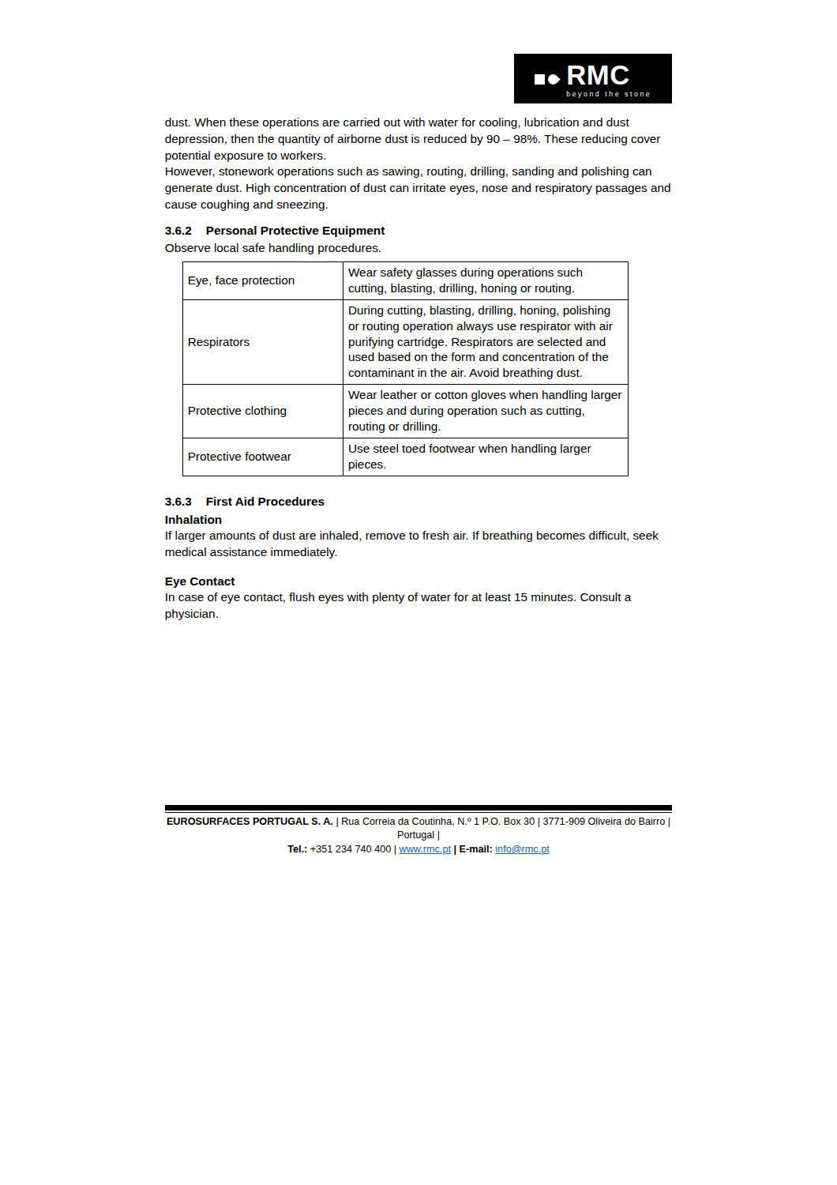RMC beyond the stone
dust. When these operations are carried out with water for cooling, lubrication and dust depression, then the quantity of airborne dust is reduced by 90 – 98%. These reducing cover potential exposure to workers.
However, stonework operations such as sawing, routing, drilling, sanding and polishing can generate dust. High concentration of dust can irritate eyes, nose and respiratory passages and cause coughing and sneezing.
3.6.2 Personal Protective Equipment
Observe local safe handling procedures.
| Eye, face protection | Wear safety glasses during operations such cutting, blasting, drilling, honing or routing. |
| Respirators | During cutting, blasting, drilling, honing, polishing or routing operation always use respirator with air purifying cartridge. Respirators are selected and used based on the form and concentration of the contaminant in the air. Avoid breathing dust. |
| Protective clothing | Wear leather or cotton gloves when handling larger pieces and during operation such as cutting, routing or drilling. |
| Protective footwear | Use steel toed footwear when handling larger pieces. |
3.6.3 First Aid Procedures
Inhalation
If larger amounts of dust are inhaled, remove to fresh air. If breathing becomes difficult, seek medical assistance immediately.
Eye Contact
In case of eye contact, flush eyes with plenty of water for at least 15 minutes. Consult a physician.
EUROSURFACES PORTUGAL S. A. | Rua Correia da Coutinha, N.º 1 P.O. Box 30 | 3771-909 Oliveira do Bairro | Portugal |
Tel.: +351 234 740 400 | www.rmc.pt | E-mail: info@rmc.pt